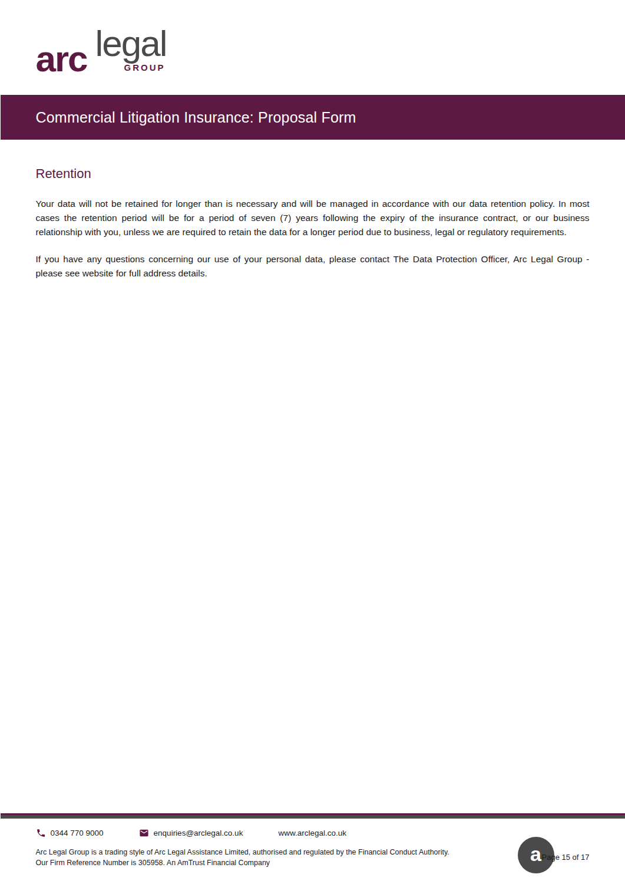arc legal GROUP
Commercial Litigation Insurance: Proposal Form
Retention
Your data will not be retained for longer than is necessary and will be managed in accordance with our data retention policy. In most cases the retention period will be for a period of seven (7) years following the expiry of the insurance contract, or our business relationship with you, unless we are required to retain the data for a longer period due to business, legal or regulatory requirements.
If you have any questions concerning our use of your personal data, please contact The Data Protection Officer, Arc Legal Group - please see website for full address details.
0344 770 9000
enquiries@arclegal.co.uk
www.arclegal.co.uk
Arc Legal Group is a trading style of Arc Legal Assistance Limited, authorised and regulated by the Financial Conduct Authority. Our Firm Reference Number is 305958. An AmTrust Financial Company
a
Page 15 of 17